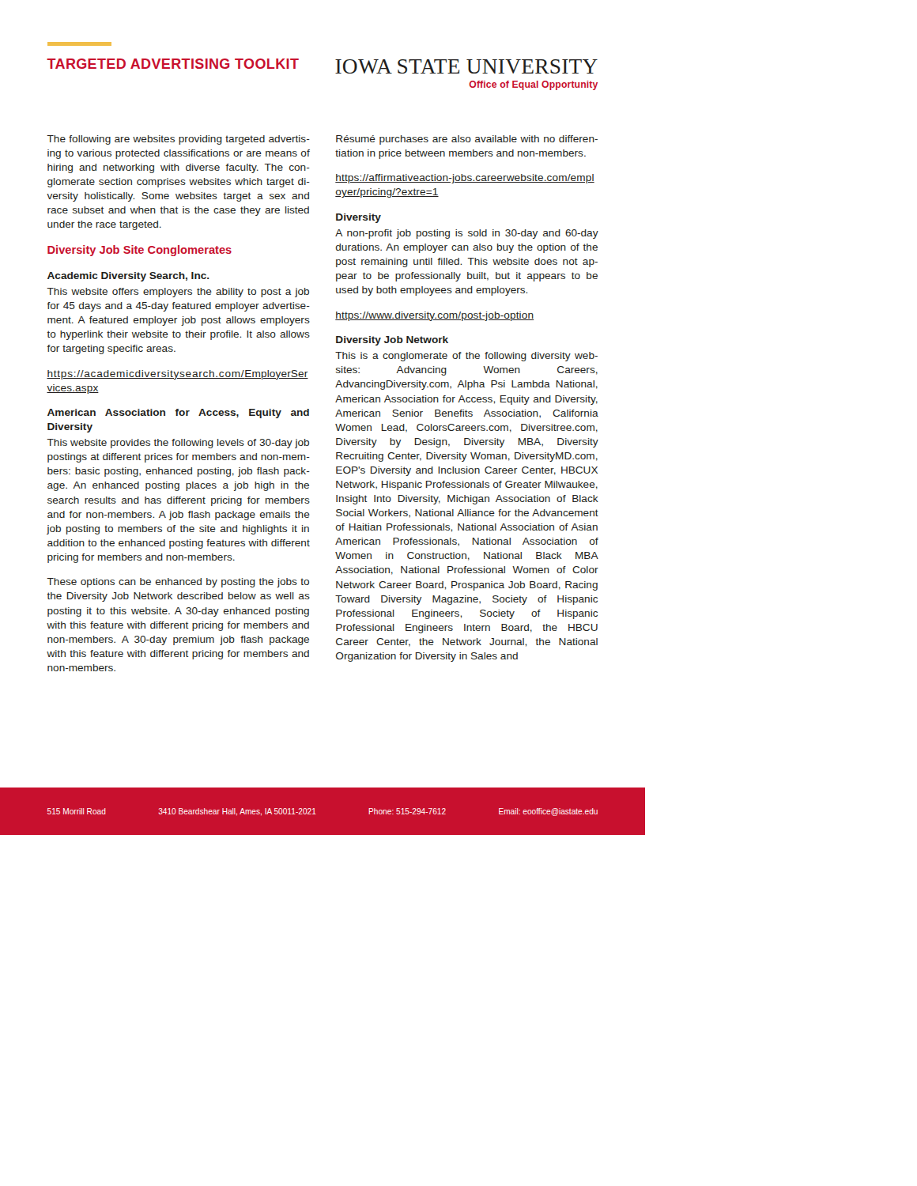TARGETED ADVERTISING TOOLKIT
IOWA STATE UNIVERSITY
Office of Equal Opportunity
The following are websites providing targeted advertising to various protected classifications or are means of hiring and networking with diverse faculty. The conglomerate section comprises websites which target diversity holistically. Some websites target a sex and race subset and when that is the case they are listed under the race targeted.
Diversity Job Site Conglomerates
Academic Diversity Search, Inc.
This website offers employers the ability to post a job for 45 days and a 45-day featured employer advertisement. A featured employer job post allows employers to hyperlink their website to their profile. It also allows for targeting specific areas.
https://academicdiversitysearch.com/EmployerServices.aspx
American Association for Access, Equity and Diversity
This website provides the following levels of 30-day job postings at different prices for members and non-members: basic posting, enhanced posting, job flash package. An enhanced posting places a job high in the search results and has different pricing for members and for non-members. A job flash package emails the job posting to members of the site and highlights it in addition to the enhanced posting features with different pricing for members and non-members.
These options can be enhanced by posting the jobs to the Diversity Job Network described below as well as posting it to this website. A 30-day enhanced posting with this feature with different pricing for members and non-members. A 30-day premium job flash package with this feature with different pricing for members and non-members.
Résumé purchases are also available with no differentiation in price between members and non-members.
https://affirmativeaction-jobs.careerwebsite.com/employer/pricing/?extre=1
Diversity
A non-profit job posting is sold in 30-day and 60-day durations. An employer can also buy the option of the post remaining until filled. This website does not appear to be professionally built, but it appears to be used by both employees and employers.
https://www.diversity.com/post-job-option
Diversity Job Network
This is a conglomerate of the following diversity websites: Advancing Women Careers, AdvancingDiversity.com, Alpha Psi Lambda National, American Association for Access, Equity and Diversity, American Senior Benefits Association, California Women Lead, ColorsCareers.com, Diversitree.com, Diversity by Design, Diversity MBA, Diversity Recruiting Center, Diversity Woman, DiversityMD.com, EOP's Diversity and Inclusion Career Center, HBCUX Network, Hispanic Professionals of Greater Milwaukee, Insight Into Diversity, Michigan Association of Black Social Workers, National Alliance for the Advancement of Haitian Professionals, National Association of Asian American Professionals, National Association of Women in Construction, National Black MBA Association, National Professional Women of Color Network Career Board, Prospanica Job Board, Racing Toward Diversity Magazine, Society of Hispanic Professional Engineers, Society of Hispanic Professional Engineers Intern Board, the HBCU Career Center, the Network Journal, the National Organization for Diversity in Sales and
515 Morrill Road 3410 Beardshear Hall, Ames, IA 50011-2021 Phone: 515-294-7612 Email: eooffice@iastate.edu